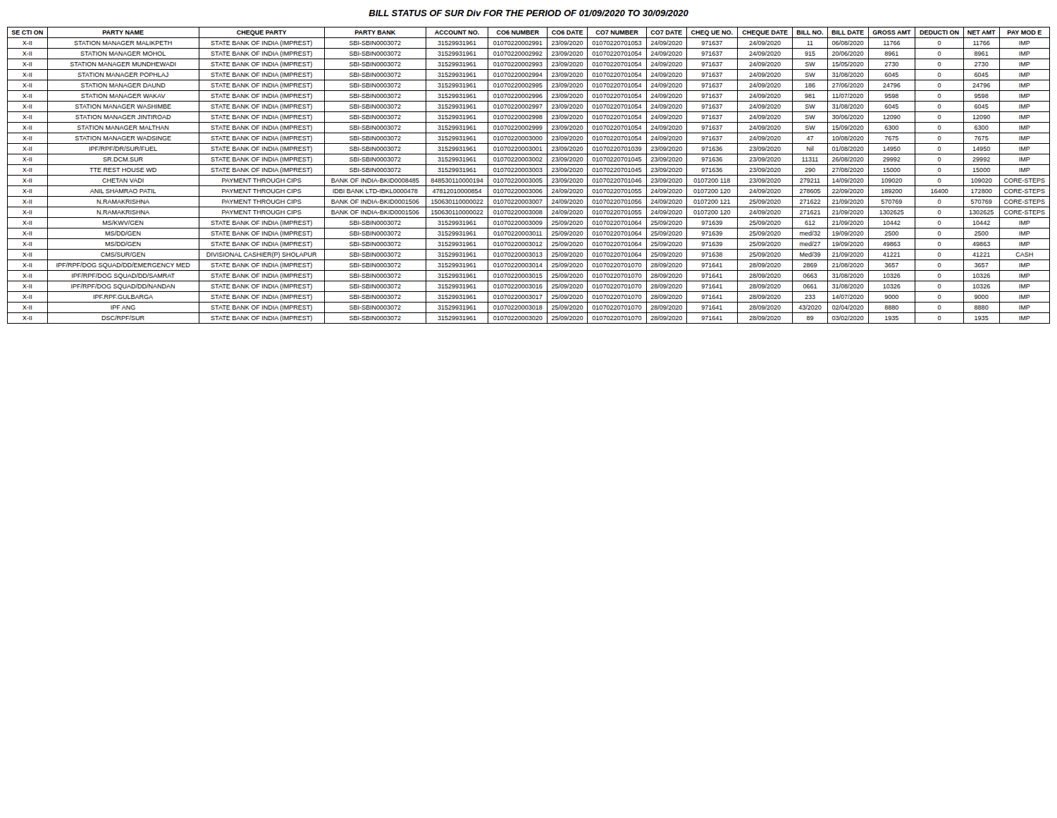BILL STATUS OF SUR Div FOR THE PERIOD OF 01/09/2020 TO 30/09/2020
| SE CTI ON | PARTY NAME | CHEQUE PARTY | PARTY BANK | ACCOUNT NO. | CO6 NUMBER | CO6 DATE | CO7 NUMBER | CO7 DATE | CHEQ UE NO. | CHEQUE DATE | BILL NO. | BILL DATE | GROSS AMT | DEDUCTI ON | NET AMT | PAY MOD E |
| --- | --- | --- | --- | --- | --- | --- | --- | --- | --- | --- | --- | --- | --- | --- | --- | --- |
| X-II | STATION MANAGER MALIKPETH | STATE BANK OF INDIA (IMPREST) | SBI-SBIN0003072 | 31529931961 | 01070220002991 | 23/09/2020 | 01070220701053 | 24/09/2020 | 971637 | 24/09/2020 | 11 | 06/08/2020 | 11766 | 0 | 11766 | IMP |
| X-II | STATION MANAGER MOHOL | STATE BANK OF INDIA (IMPREST) | SBI-SBIN0003072 | 31529931961 | 01070220002992 | 23/09/2020 | 01070220701054 | 24/09/2020 | 971637 | 24/09/2020 | 915 | 20/06/2020 | 8961 | 0 | 8961 | IMP |
| X-II | STATION MANAGER MUNDHEWADI | STATE BANK OF INDIA (IMPREST) | SBI-SBIN0003072 | 31529931961 | 01070220002993 | 23/09/2020 | 01070220701054 | 24/09/2020 | 971637 | 24/09/2020 | SW | 15/05/2020 | 2730 | 0 | 2730 | IMP |
| X-II | STATION MANAGER POPHLAJ | STATE BANK OF INDIA (IMPREST) | SBI-SBIN0003072 | 31529931961 | 01070220002994 | 23/09/2020 | 01070220701054 | 24/09/2020 | 971637 | 24/09/2020 | SW | 31/08/2020 | 6045 | 0 | 6045 | IMP |
| X-II | STATION MANAGER DAUND | STATE BANK OF INDIA (IMPREST) | SBI-SBIN0003072 | 31529931961 | 01070220002995 | 23/09/2020 | 01070220701054 | 24/09/2020 | 971637 | 24/09/2020 | 186 | 27/06/2020 | 24796 | 0 | 24796 | IMP |
| X-II | STATION MANAGER WAKAV | STATE BANK OF INDIA (IMPREST) | SBI-SBIN0003072 | 31529931961 | 01070220002996 | 23/09/2020 | 01070220701054 | 24/09/2020 | 971637 | 24/09/2020 | 981 | 11/07/2020 | 9598 | 0 | 9598 | IMP |
| X-II | STATION MANAGER WASHIMBE | STATE BANK OF INDIA (IMPREST) | SBI-SBIN0003072 | 31529931961 | 01070220002997 | 23/09/2020 | 01070220701054 | 24/09/2020 | 971637 | 24/09/2020 | SW | 31/08/2020 | 6045 | 0 | 6045 | IMP |
| X-II | STATION MANAGER JINTIROAD | STATE BANK OF INDIA (IMPREST) | SBI-SBIN0003072 | 31529931961 | 01070220002998 | 23/09/2020 | 01070220701054 | 24/09/2020 | 971637 | 24/09/2020 | SW | 30/06/2020 | 12090 | 0 | 12090 | IMP |
| X-II | STATION MANAGER MALTHAN | STATE BANK OF INDIA (IMPREST) | SBI-SBIN0003072 | 31529931961 | 01070220002999 | 23/09/2020 | 01070220701054 | 24/09/2020 | 971637 | 24/09/2020 | SW | 15/09/2020 | 6300 | 0 | 6300 | IMP |
| X-II | STATION MANAGER WADSINGE | STATE BANK OF INDIA (IMPREST) | SBI-SBIN0003072 | 31529931961 | 01070220003000 | 23/09/2020 | 01070220701054 | 24/09/2020 | 971637 | 24/09/2020 | 47 | 10/08/2020 | 7675 | 0 | 7675 | IMP |
| X-II | IPF/RPF/DR/SUR/FUEL | STATE BANK OF INDIA (IMPREST) | SBI-SBIN0003072 | 31529931961 | 01070220003001 | 23/09/2020 | 01070220701039 | 23/09/2020 | 971636 | 23/09/2020 | Nil | 01/08/2020 | 14950 | 0 | 14950 | IMP |
| X-II | SR.DCM.SUR | STATE BANK OF INDIA (IMPREST) | SBI-SBIN0003072 | 31529931961 | 01070220003002 | 23/09/2020 | 01070220701045 | 23/09/2020 | 971636 | 23/09/2020 | 11311 | 26/08/2020 | 29992 | 0 | 29992 | IMP |
| X-II | TTE REST HOUSE WD | STATE BANK OF INDIA (IMPREST) | SBI-SBIN0003072 | 31529931961 | 01070220003003 | 23/09/2020 | 01070220701045 | 23/09/2020 | 971636 | 23/09/2020 | 290 | 27/08/2020 | 15000 | 0 | 15000 | IMP |
| X-II | CHETAN VADI | PAYMENT THROUGH CIPS | BANK OF INDIA-BKID0008485 | 848530110000194 | 01070220003005 | 23/09/2020 | 01070220701046 | 23/09/2020 | 0107200 118 | 23/09/2020 | 279211 | 14/09/2020 | 109020 | 0 | 109020 | CORE-STEPS |
| X-II | ANIL SHAMRAO PATIL | PAYMENT THROUGH CIPS | IDBI BANK LTD-IBKL0000478 | 47812010000854 | 01070220003006 | 24/09/2020 | 01070220701055 | 24/09/2020 | 0107200 120 | 24/09/2020 | 278605 | 22/09/2020 | 189200 | 16400 | 172800 | CORE-STEPS |
| X-II | N.RAMAKRISHNA | PAYMENT THROUGH CIPS | BANK OF INDIA-BKID0001506 | 150630110000022 | 01070220003007 | 24/09/2020 | 01070220701056 | 24/09/2020 | 0107200 121 | 25/09/2020 | 271622 | 21/09/2020 | 570769 | 0 | 570769 | CORE-STEPS |
| X-II | N.RAMAKRISHNA | PAYMENT THROUGH CIPS | BANK OF INDIA-BKID0001506 | 150630110000022 | 01070220003008 | 24/09/2020 | 01070220701055 | 24/09/2020 | 0107200 120 | 24/09/2020 | 271621 | 21/09/2020 | 1302625 | 0 | 1302625 | CORE-STEPS |
| X-II | MS/KWV/GEN | STATE BANK OF INDIA (IMPREST) | SBI-SBIN0003072 | 31529931961 | 01070220003009 | 25/09/2020 | 01070220701064 | 25/09/2020 | 971639 | 25/09/2020 | 612 | 21/09/2020 | 10442 | 0 | 10442 | IMP |
| X-II | MS/DD/GEN | STATE BANK OF INDIA (IMPREST) | SBI-SBIN0003072 | 31529931961 | 01070220003011 | 25/09/2020 | 01070220701064 | 25/09/2020 | 971639 | 25/09/2020 | med/32 | 19/09/2020 | 2500 | 0 | 2500 | IMP |
| X-II | MS/DD/GEN | STATE BANK OF INDIA (IMPREST) | SBI-SBIN0003072 | 31529931961 | 01070220003012 | 25/09/2020 | 01070220701064 | 25/09/2020 | 971639 | 25/09/2020 | med/27 | 19/09/2020 | 49863 | 0 | 49863 | IMP |
| X-II | CMS/SUR/GEN | DIVISIONAL CASHIER(P) SHOLAPUR | SBI-SBIN0003072 | 31529931961 | 01070220003013 | 25/09/2020 | 01070220701064 | 25/09/2020 | 971638 | 25/09/2020 | Med/39 | 21/09/2020 | 41221 | 0 | 41221 | CASH |
| X-II | IPF/RPF/DOG SQUAD/DD/EMERGENCY MED | STATE BANK OF INDIA (IMPREST) | SBI-SBIN0003072 | 31529931961 | 01070220003014 | 25/09/2020 | 01070220701070 | 28/09/2020 | 971641 | 28/09/2020 | 2869 | 21/08/2020 | 3657 | 0 | 3657 | IMP |
| X-II | IPF/RPF/DOG SQUAD/DD/SAMRAT | STATE BANK OF INDIA (IMPREST) | SBI-SBIN0003072 | 31529931961 | 01070220003015 | 25/09/2020 | 01070220701070 | 28/09/2020 | 971641 | 28/09/2020 | 0663 | 31/08/2020 | 10326 | 0 | 10326 | IMP |
| X-II | IPF/RPF/DOG SQUAD/DD/NANDAN | STATE BANK OF INDIA (IMPREST) | SBI-SBIN0003072 | 31529931961 | 01070220003016 | 25/09/2020 | 01070220701070 | 28/09/2020 | 971641 | 28/09/2020 | 0661 | 31/08/2020 | 10326 | 0 | 10326 | IMP |
| X-II | IPF.RPF.GULBARGA | STATE BANK OF INDIA (IMPREST) | SBI-SBIN0003072 | 31529931961 | 01070220003017 | 25/09/2020 | 01070220701070 | 28/09/2020 | 971641 | 28/09/2020 | 233 | 14/07/2020 | 9000 | 0 | 9000 | IMP |
| X-II | IPF ANG | STATE BANK OF INDIA (IMPREST) | SBI-SBIN0003072 | 31529931961 | 01070220003018 | 25/09/2020 | 01070220701070 | 28/09/2020 | 971641 | 28/09/2020 | 43/2020 | 02/04/2020 | 8880 | 0 | 8880 | IMP |
| X-II | DSC/RPF/SUR | STATE BANK OF INDIA (IMPREST) | SBI-SBIN0003072 | 31529931961 | 01070220003020 | 25/09/2020 | 01070220701070 | 28/09/2020 | 971641 | 28/09/2020 | 89 | 03/02/2020 | 1935 | 0 | 1935 | IMP |